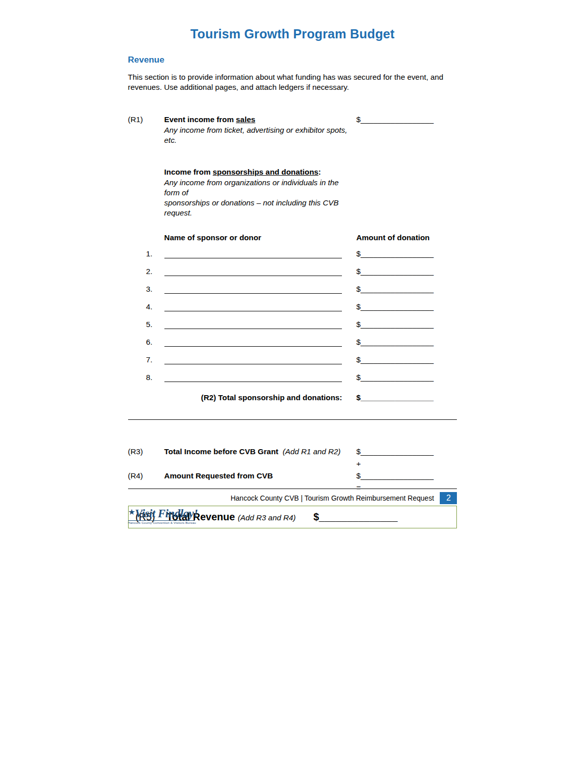Tourism Growth Program Budget
Revenue
This section is to provide information about what funding has was secured for the event, and revenues. Use additional pages, and attach ledgers if necessary.
(R1)
Event income from sales
Any income from ticket, advertising or exhibitor spots, etc.
$
Income from sponsorships and donations:
Any income from organizations or individuals in the form of
sponsorships or donations – not including this CVB request.
Name of sponsor or donor
Amount of donation
1.
$
2.
$
3.
$
4.
$
5.
$
6.
$
7.
$
8.
$
(R2) Total sponsorship and donations:
$
(R3)
Total Income before CVB Grant (Add R1 and R2)
$
+
(R4)
Amount Requested from CVB
$
=
(R5)
Total Revenue (Add R3 and R4)
$______________
Hancock County CVB | Tourism Growth Reimbursement Request 2
★Visit Findlay!
Hancock County Convention & Visitors Bureau